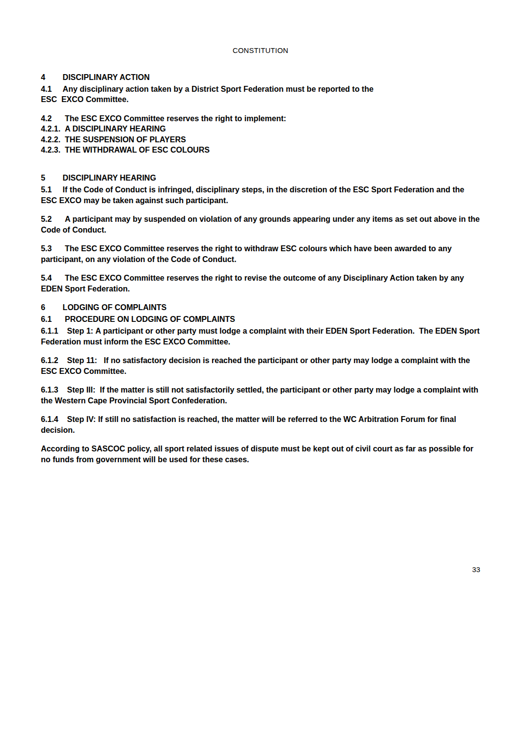CONSTITUTION
4 DISCIPLINARY ACTION
4.1 Any disciplinary action taken by a District Sport Federation must be reported to the
ESC EXCO Committee.
4.2 The ESC EXCO Committee reserves the right to implement:
4.2.1. A DISCIPLINARY HEARING
4.2.2. THE SUSPENSION OF PLAYERS
4.2.3. THE WITHDRAWAL OF ESC COLOURS
5 DISCIPLINARY HEARING
5.1 If the Code of Conduct is infringed, disciplinary steps, in the discretion of the ESC Sport Federation and the ESC EXCO may be taken against such participant.
5.2 A participant may by suspended on violation of any grounds appearing under any items as set out above in the Code of Conduct.
5.3 The ESC EXCO Committee reserves the right to withdraw ESC colours which have been awarded to any participant, on any violation of the Code of Conduct.
5.4 The ESC EXCO Committee reserves the right to revise the outcome of any Disciplinary Action taken by any EDEN Sport Federation.
6 LODGING OF COMPLAINTS
6.1 PROCEDURE ON LODGING OF COMPLAINTS
6.1.1 Step 1: A participant or other party must lodge a complaint with their EDEN Sport Federation. The EDEN Sport Federation must inform the ESC EXCO Committee.
6.1.2 Step 11: If no satisfactory decision is reached the participant or other party may lodge a complaint with the ESC EXCO Committee.
6.1.3 Step III: If the matter is still not satisfactorily settled, the participant or other party may lodge a complaint with the Western Cape Provincial Sport Confederation.
6.1.4 Step IV: If still no satisfaction is reached, the matter will be referred to the WC Arbitration Forum for final decision.
According to SASCOC policy, all sport related issues of dispute must be kept out of civil court as far as possible for no funds from government will be used for these cases.
33